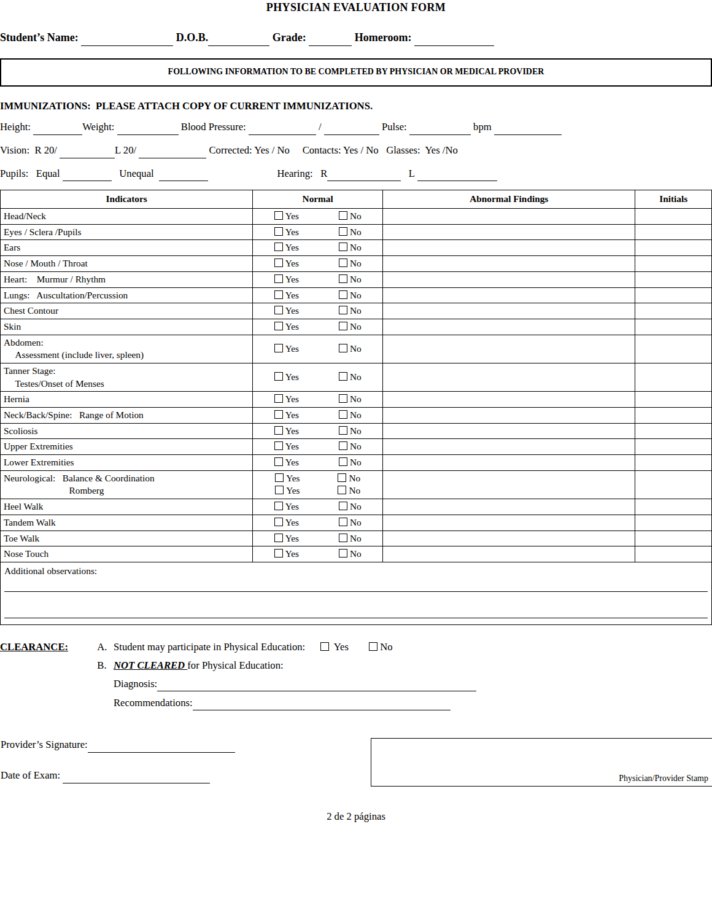PHYSICIAN EVALUATION FORM
Student’s Name: D.O.B. Grade: Homeroom:
FOLLOWING INFORMATION TO BE COMPLETED BY PHYSICIAN OR MEDICAL PROVIDER
IMMUNIZATIONS: PLEASE ATTACH COPY OF CURRENT IMMUNIZATIONS.
Height: Weight: Blood Pressure: / Pulse: bpm
Vision: R 20/ L 20/ Corrected: Yes / No Contacts: Yes / No Glasses: Yes /No
Pupils: Equal Unequal Hearing: R L
| Indicators | Normal | Abnormal Findings | Initials |
| --- | --- | --- | --- |
| Head/Neck | Yes No | | |
| Eyes / Sclera /Pupils | Yes No | | |
| Ears | Yes No | | |
| Nose / Mouth / Throat | Yes No | | |
| Heart: Murmur / Rhythm | Yes No | | |
| Lungs: Auscultation/Percussion | Yes No | | |
| Chest Contour | Yes No | | |
| Skin | Yes No | | |
| Abdomen: Assessment (include liver, spleen) | Yes No | | |
| Tanner Stage: Testes/Onset of Menses | Yes No | | |
| Hernia | Yes No | | |
| Neck/Back/Spine: Range of Motion | Yes No | | |
| Scoliosis | Yes No | | |
| Upper Extremities | Yes No | | |
| Lower Extremities | Yes No | | |
| Neurological: Balance & Coordination Romberg | Yes No Yes No | | |
| Heel Walk | Yes No | | |
| Tandem Walk | Yes No | | |
| Toe Walk | Yes No | | |
| Nose Touch | Yes No | | |
Additional observations:
| CLEARANCE: | A. | Student may participate in Physical Education: Yes No |
| | B. | NOT CLEARED for Physical Education: |
| | | Diagnosis: |
| | | Recommendations: |
| Provider’s Signature: Date of Exam: | Physician/Provider Stamp |
2 de 2 páginas